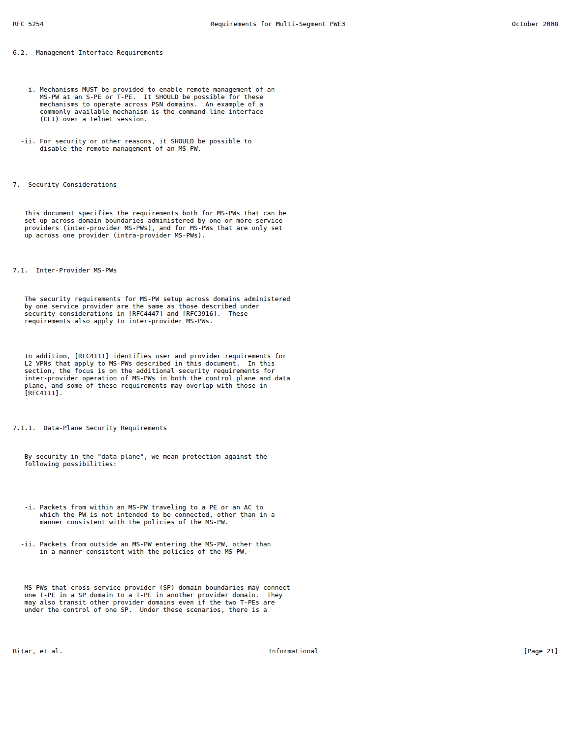RFC 5254 Requirements for Multi-Segment PWE3 October 2008
6.2. Management Interface Requirements
-i. Mechanisms MUST be provided to enable remote management of an MS-PW at an S-PE or T-PE. It SHOULD be possible for these mechanisms to operate across PSN domains. An example of a commonly available mechanism is the command line interface (CLI) over a telnet session.
-ii. For security or other reasons, it SHOULD be possible to disable the remote management of an MS-PW.
7. Security Considerations
This document specifies the requirements both for MS-PWs that can be set up across domain boundaries administered by one or more service providers (inter-provider MS-PWs), and for MS-PWs that are only set up across one provider (intra-provider MS-PWs).
7.1. Inter-Provider MS-PWs
The security requirements for MS-PW setup across domains administered by one service provider are the same as those described under security considerations in [RFC4447] and [RFC3916]. These requirements also apply to inter-provider MS-PWs.
In addition, [RFC4111] identifies user and provider requirements for L2 VPNs that apply to MS-PWs described in this document. In this section, the focus is on the additional security requirements for inter-provider operation of MS-PWs in both the control plane and data plane, and some of these requirements may overlap with those in [RFC4111].
7.1.1. Data-Plane Security Requirements
By security in the "data plane", we mean protection against the following possibilities:
-i. Packets from within an MS-PW traveling to a PE or an AC to which the PW is not intended to be connected, other than in a manner consistent with the policies of the MS-PW.
-ii. Packets from outside an MS-PW entering the MS-PW, other than in a manner consistent with the policies of the MS-PW.
MS-PWs that cross service provider (SP) domain boundaries may connect one T-PE in a SP domain to a T-PE in another provider domain. They may also transit other provider domains even if the two T-PEs are under the control of one SP. Under these scenarios, there is a
Bitar, et al. Informational [Page 21]